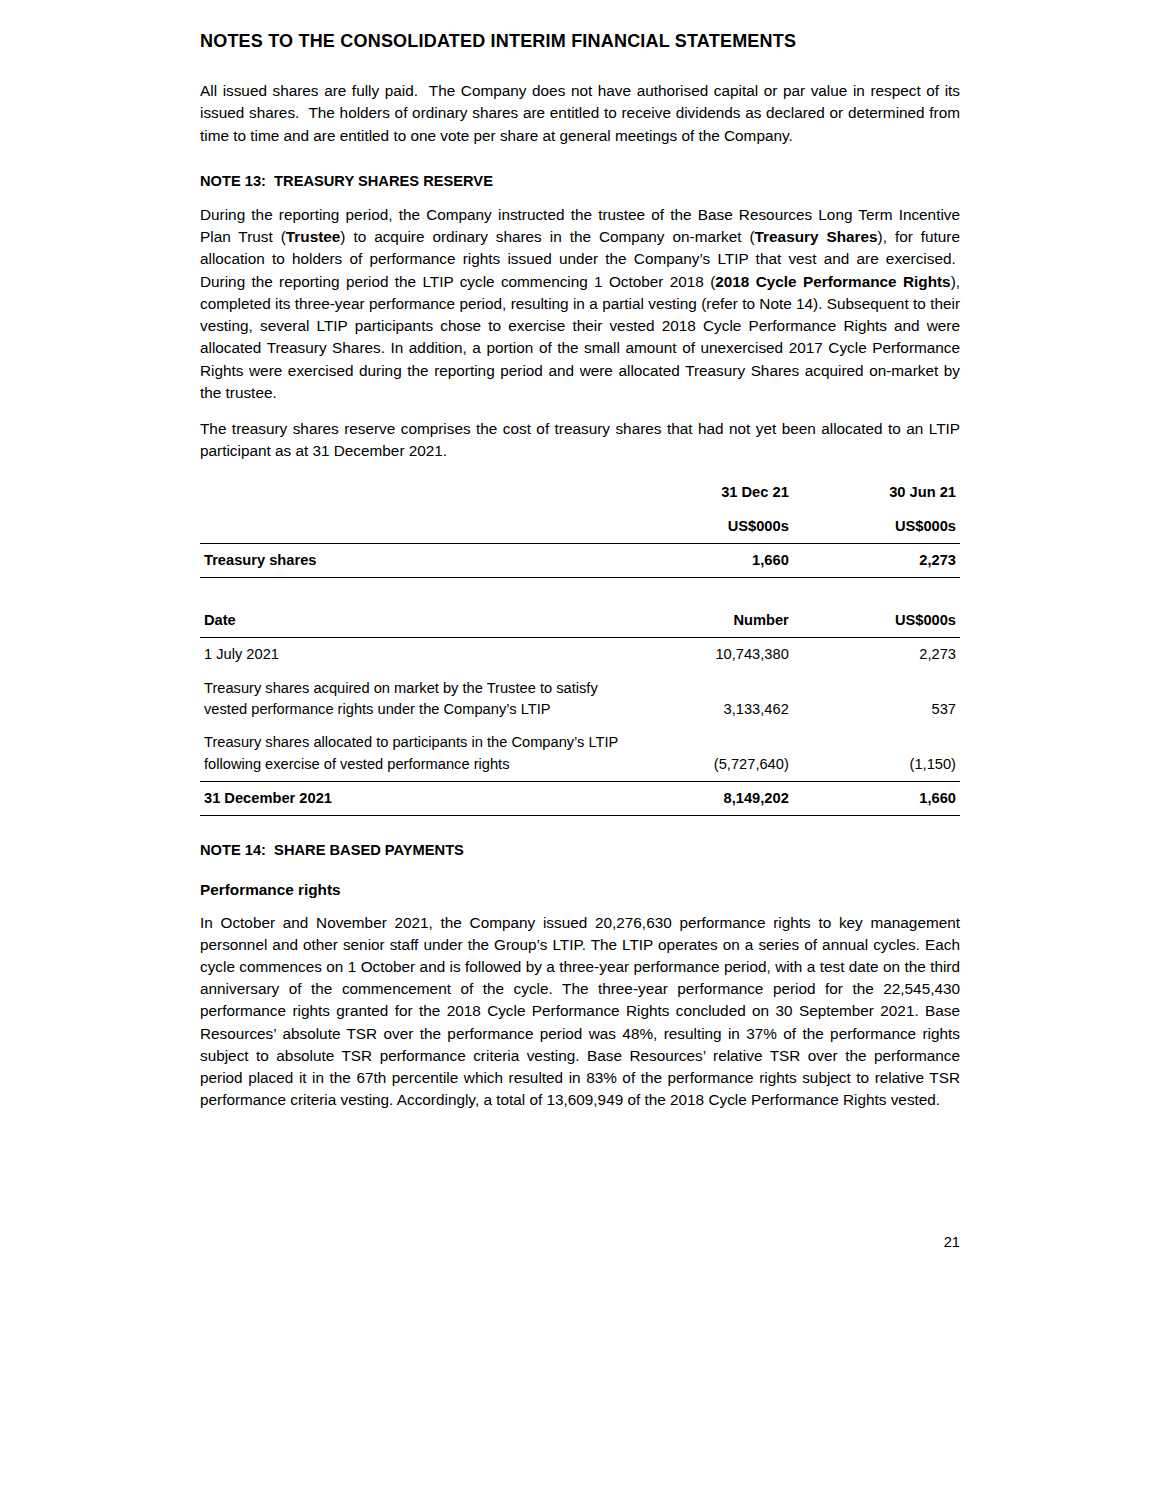NOTES TO THE CONSOLIDATED INTERIM FINANCIAL STATEMENTS
All issued shares are fully paid. The Company does not have authorised capital or par value in respect of its issued shares. The holders of ordinary shares are entitled to receive dividends as declared or determined from time to time and are entitled to one vote per share at general meetings of the Company.
NOTE 13: TREASURY SHARES RESERVE
During the reporting period, the Company instructed the trustee of the Base Resources Long Term Incentive Plan Trust (Trustee) to acquire ordinary shares in the Company on-market (Treasury Shares), for future allocation to holders of performance rights issued under the Company’s LTIP that vest and are exercised. During the reporting period the LTIP cycle commencing 1 October 2018 (2018 Cycle Performance Rights), completed its three-year performance period, resulting in a partial vesting (refer to Note 14). Subsequent to their vesting, several LTIP participants chose to exercise their vested 2018 Cycle Performance Rights and were allocated Treasury Shares. In addition, a portion of the small amount of unexercised 2017 Cycle Performance Rights were exercised during the reporting period and were allocated Treasury Shares acquired on-market by the trustee.
The treasury shares reserve comprises the cost of treasury shares that had not yet been allocated to an LTIP participant as at 31 December 2021.
| | 31 Dec 21 | 30 Jun 21 |
| --- | --- | --- |
| | US$000s | US$000s |
| Treasury shares | 1,660 | 2,273 |
| Date | Number | US$000s |
| 1 July 2021 | 10,743,380 | 2,273 |
| Treasury shares acquired on market by the Trustee to satisfy vested performance rights under the Company’s LTIP | 3,133,462 | 537 |
| Treasury shares allocated to participants in the Company’s LTIP following exercise of vested performance rights | (5,727,640) | (1,150) |
| 31 December 2021 | 8,149,202 | 1,660 |
NOTE 14: SHARE BASED PAYMENTS
Performance rights
In October and November 2021, the Company issued 20,276,630 performance rights to key management personnel and other senior staff under the Group’s LTIP. The LTIP operates on a series of annual cycles. Each cycle commences on 1 October and is followed by a three-year performance period, with a test date on the third anniversary of the commencement of the cycle. The three-year performance period for the 22,545,430 performance rights granted for the 2018 Cycle Performance Rights concluded on 30 September 2021. Base Resources’ absolute TSR over the performance period was 48%, resulting in 37% of the performance rights subject to absolute TSR performance criteria vesting. Base Resources’ relative TSR over the performance period placed it in the 67th percentile which resulted in 83% of the performance rights subject to relative TSR performance criteria vesting. Accordingly, a total of 13,609,949 of the 2018 Cycle Performance Rights vested.
21